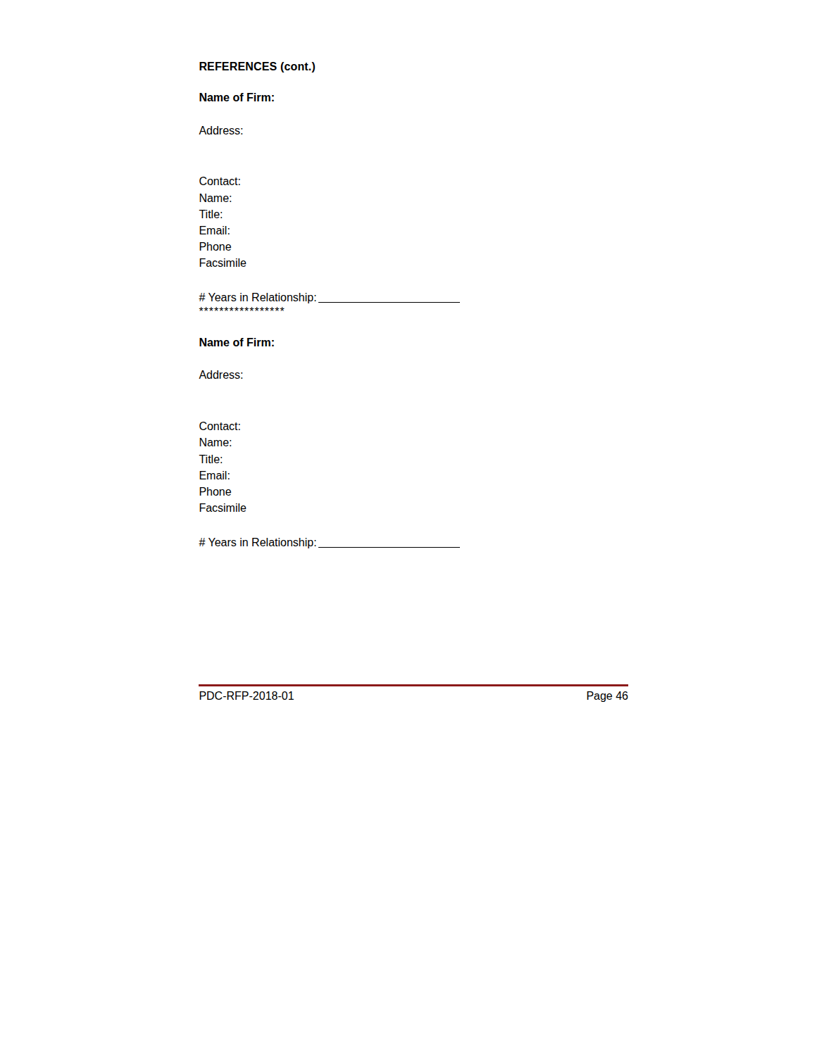REFERENCES (cont.)
Name of Firm:
Address:
Contact:
Name:
Title:
Email:
Phone
Facsimile
# Years in Relationship:
*****************
Name of Firm:
Address:
Contact:
Name:
Title:
Email:
Phone
Facsimile
# Years in Relationship:
PDC-RFP-2018-01 Page 46